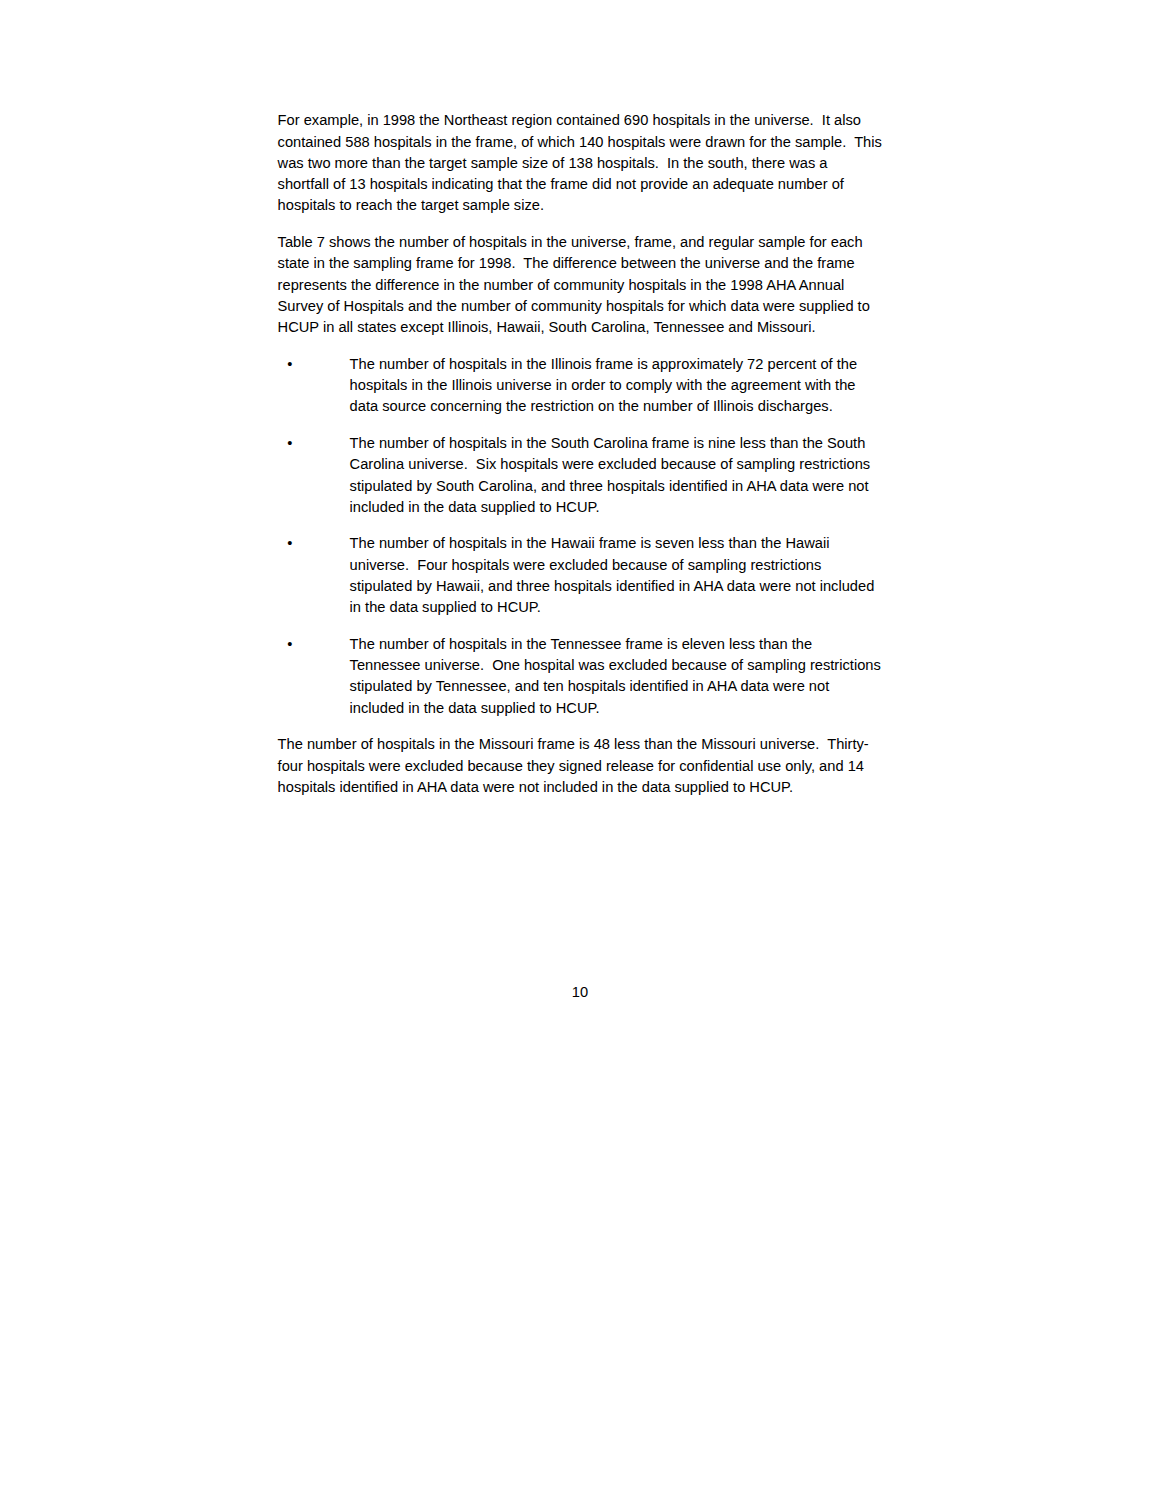For example, in 1998 the Northeast region contained 690 hospitals in the universe. It also contained 588 hospitals in the frame, of which 140 hospitals were drawn for the sample. This was two more than the target sample size of 138 hospitals. In the south, there was a shortfall of 13 hospitals indicating that the frame did not provide an adequate number of hospitals to reach the target sample size.
Table 7 shows the number of hospitals in the universe, frame, and regular sample for each state in the sampling frame for 1998. The difference between the universe and the frame represents the difference in the number of community hospitals in the 1998 AHA Annual Survey of Hospitals and the number of community hospitals for which data were supplied to HCUP in all states except Illinois, Hawaii, South Carolina, Tennessee and Missouri.
The number of hospitals in the Illinois frame is approximately 72 percent of the hospitals in the Illinois universe in order to comply with the agreement with the data source concerning the restriction on the number of Illinois discharges.
The number of hospitals in the South Carolina frame is nine less than the South Carolina universe. Six hospitals were excluded because of sampling restrictions stipulated by South Carolina, and three hospitals identified in AHA data were not included in the data supplied to HCUP.
The number of hospitals in the Hawaii frame is seven less than the Hawaii universe. Four hospitals were excluded because of sampling restrictions stipulated by Hawaii, and three hospitals identified in AHA data were not included in the data supplied to HCUP.
The number of hospitals in the Tennessee frame is eleven less than the Tennessee universe. One hospital was excluded because of sampling restrictions stipulated by Tennessee, and ten hospitals identified in AHA data were not included in the data supplied to HCUP.
The number of hospitals in the Missouri frame is 48 less than the Missouri universe. Thirty-four hospitals were excluded because they signed release for confidential use only, and 14 hospitals identified in AHA data were not included in the data supplied to HCUP.
10